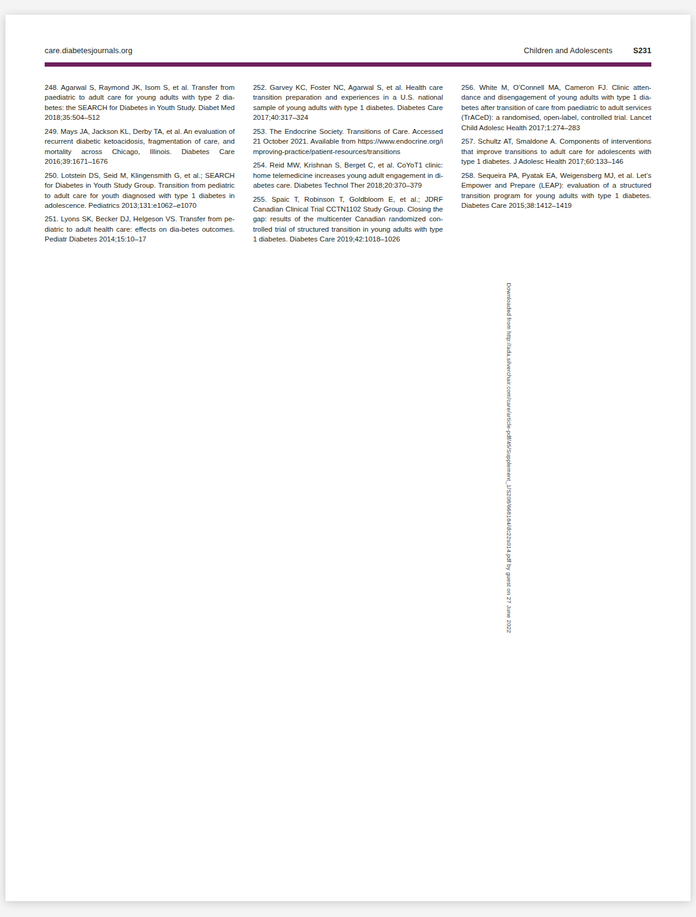care.diabetesjournals.org
Children and Adolescents S231
248. Agarwal S, Raymond JK, Isom S, et al. Transfer from paediatric to adult care for young adults with type 2 diabetes: the SEARCH for Diabetes in Youth Study. Diabet Med 2018;35:504–512
249. Mays JA, Jackson KL, Derby TA, et al. An evaluation of recurrent diabetic ketoacidosis, fragmentation of care, and mortality across Chicago, Illinois. Diabetes Care 2016;39:1671–1676
250. Lotstein DS, Seid M, Klingensmith G, et al.; SEARCH for Diabetes in Youth Study Group. Transition from pediatric to adult care for youth diagnosed with type 1 diabetes in adolescence. Pediatrics 2013;131:e1062–e1070
251. Lyons SK, Becker DJ, Helgeson VS. Transfer from pediatric to adult health care: effects on dia-betes outcomes. Pediatr Diabetes 2014;15:10–17
252. Garvey KC, Foster NC, Agarwal S, et al. Health care transition preparation and experiences in a U.S. national sample of young adults with type 1 diabetes. Diabetes Care 2017;40:317–324
253. The Endocrine Society. Transitions of Care. Accessed 21 October 2021. Available from https://www.endocrine.org/improving-practice/patient-resources/transitions
254. Reid MW, Krishnan S, Berget C, et al. CoYoT1 clinic: home telemedicine increases young adult engagement in diabetes care. Diabetes Technol Ther 2018;20:370–379
255. Spaic T, Robinson T, Goldbloom E, et al.; JDRF Canadian Clinical Trial CCTN1102 Study Group. Closing the gap: results of the multicenter Canadian randomized controlled trial of structured transition in young adults with type 1 diabetes. Diabetes Care 2019;42:1018–1026
256. White M, O’Connell MA, Cameron FJ. Clinic attendance and disengagement of young adults with type 1 diabetes after transition of care from paediatric to adult services (TrACeD): a randomised, open-label, controlled trial. Lancet Child Adolesc Health 2017;1:274–283
257. Schultz AT, Smaldone A. Components of interventions that improve transitions to adult care for adolescents with type 1 diabetes. J Adolesc Health 2017;60:133–146
258. Sequeira PA, Pyatak EA, Weigensberg MJ, et al. Let’s Empower and Prepare (LEAP): evaluation of a structured transition program for young adults with type 1 diabetes. Diabetes Care 2015;38:1412–1419
Downloaded from http://ada.silverchair.com/care/article-pdf/45/Supplement_1/S208/668184/dc22s014.pdf by guest on 27 June 2022